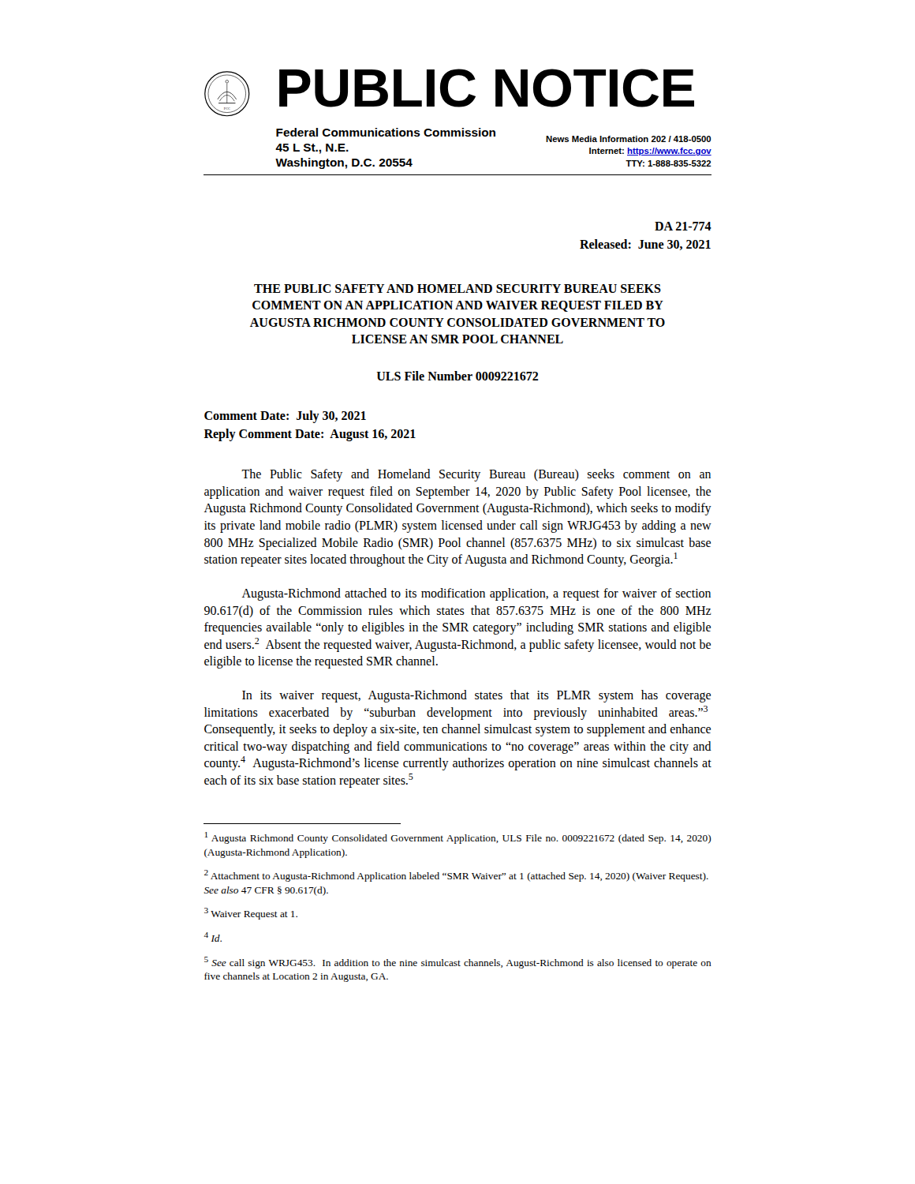FCC
PUBLIC NOTICE
Federal Communications Commission
45 L St., N.E.
Washington, D.C. 20554
News Media Information 202 / 418-0500
Internet: https://www.fcc.gov
TTY: 1-888-835-5322
DA 21-774
Released: June 30, 2021
The Public Safety and Homeland Security Bureau Seeks Comment on an Application and Waiver Request Filed by Augusta Richmond County Consolidated Government to License an SMR Pool Channel
ULS File Number 0009221672
Comment Date: July 30, 2021
Reply Comment Date: August 16, 2021
The Public Safety and Homeland Security Bureau (Bureau) seeks comment on an application and waiver request filed on September 14, 2020 by Public Safety Pool licensee, the Augusta Richmond County Consolidated Government (Augusta-Richmond), which seeks to modify its private land mobile radio (PLMR) system licensed under call sign WRJG453 by adding a new 800 MHz Specialized Mobile Radio (SMR) Pool channel (857.6375 MHz) to six simulcast base station repeater sites located throughout the City of Augusta and Richmond County, Georgia.1
Augusta-Richmond attached to its modification application, a request for waiver of section 90.617(d) of the Commission rules which states that 857.6375 MHz is one of the 800 MHz frequencies available “only to eligibles in the SMR category” including SMR stations and eligible end users.2 Absent the requested waiver, Augusta-Richmond, a public safety licensee, would not be eligible to license the requested SMR channel.
In its waiver request, Augusta-Richmond states that its PLMR system has coverage limitations exacerbated by “suburban development into previously uninhabited areas.”3 Consequently, it seeks to deploy a six-site, ten channel simulcast system to supplement and enhance critical two-way dispatching and field communications to “no coverage” areas within the city and county.4 Augusta-Richmond’s license currently authorizes operation on nine simulcast channels at each of its six base station repeater sites.5
1 Augusta Richmond County Consolidated Government Application, ULS File no. 0009221672 (dated Sep. 14, 2020) (Augusta-Richmond Application).
2 Attachment to Augusta-Richmond Application labeled “SMR Waiver” at 1 (attached Sep. 14, 2020) (Waiver Request). See also 47 CFR § 90.617(d).
3 Waiver Request at 1.
4 Id.
5 See call sign WRJG453. In addition to the nine simulcast channels, August-Richmond is also licensed to operate on five channels at Location 2 in Augusta, GA.